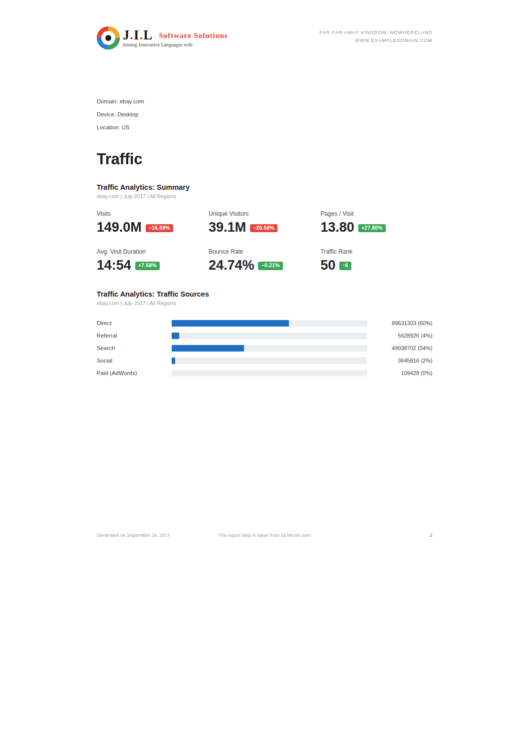J. I. L Software Solutions
Joining Innovative Languages with
Far Far Away Kingdom, Nowhereland
www.exampledomain.com
Domain: ebay.com
Device: Desktop
Location: US
Traffic
Traffic Analytics: Summary
ebay.com | July 2017 | All Regions
Visits
149.0M −16.69%
Unique Visitors
39.1M −20.58%
Pages / Visit
13.80 +27.80%
Avg. Visit Duration
14:54 +7.58%
Bounce Rate
24.74% −0.21%
Traffic Rank
50 ↑6
Traffic Analytics: Traffic Sources
ebay.com | July 2017 | All Regions
Direct
89631303 (60%)
Referral
5628926 (4%)
Search
49938702 (34%)
Social
3645816 (2%)
Paid (AdWords)
109428 (0%)
Generated on September 19, 2017
The report data is taken from SEMrush.com
2